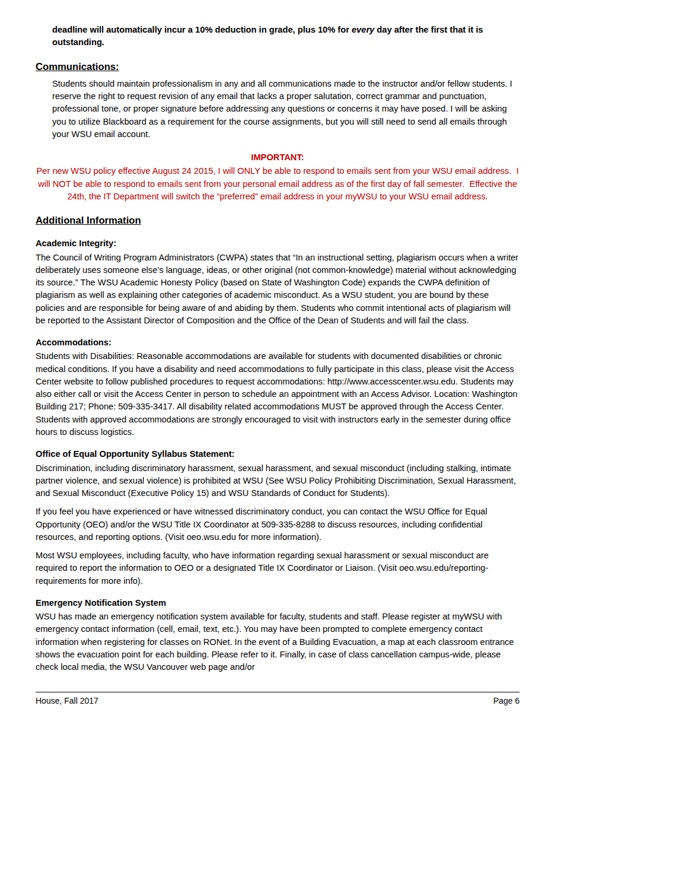deadline will automatically incur a 10% deduction in grade, plus 10% for every day after the first that it is outstanding.
Communications:
Students should maintain professionalism in any and all communications made to the instructor and/or fellow students. I reserve the right to request revision of any email that lacks a proper salutation, correct grammar and punctuation, professional tone, or proper signature before addressing any questions or concerns it may have posed. I will be asking you to utilize Blackboard as a requirement for the course assignments, but you will still need to send all emails through your WSU email account.
IMPORTANT:
Per new WSU policy effective August 24 2015, I will ONLY be able to respond to emails sent from your WSU email address. I will NOT be able to respond to emails sent from your personal email address as of the first day of fall semester. Effective the 24th, the IT Department will switch the “preferred” email address in your myWSU to your WSU email address.
Additional Information
Academic Integrity:
The Council of Writing Program Administrators (CWPA) states that “In an instructional setting, plagiarism occurs when a writer deliberately uses someone else’s language, ideas, or other original (not common-knowledge) material without acknowledging its source.” The WSU Academic Honesty Policy (based on State of Washington Code) expands the CWPA definition of plagiarism as well as explaining other categories of academic misconduct. As a WSU student, you are bound by these policies and are responsible for being aware of and abiding by them. Students who commit intentional acts of plagiarism will be reported to the Assistant Director of Composition and the Office of the Dean of Students and will fail the class.
Accommodations:
Students with Disabilities: Reasonable accommodations are available for students with documented disabilities or chronic medical conditions. If you have a disability and need accommodations to fully participate in this class, please visit the Access Center website to follow published procedures to request accommodations: http://www.accesscenter.wsu.edu. Students may also either call or visit the Access Center in person to schedule an appointment with an Access Advisor. Location: Washington Building 217; Phone: 509-335-3417. All disability related accommodations MUST be approved through the Access Center. Students with approved accommodations are strongly encouraged to visit with instructors early in the semester during office hours to discuss logistics.
Office of Equal Opportunity Syllabus Statement:
Discrimination, including discriminatory harassment, sexual harassment, and sexual misconduct (including stalking, intimate partner violence, and sexual violence) is prohibited at WSU (See WSU Policy Prohibiting Discrimination, Sexual Harassment, and Sexual Misconduct (Executive Policy 15) and WSU Standards of Conduct for Students).
If you feel you have experienced or have witnessed discriminatory conduct, you can contact the WSU Office for Equal Opportunity (OEO) and/or the WSU Title IX Coordinator at 509-335-8288 to discuss resources, including confidential resources, and reporting options. (Visit oeo.wsu.edu for more information).
Most WSU employees, including faculty, who have information regarding sexual harassment or sexual misconduct are required to report the information to OEO or a designated Title IX Coordinator or Liaison. (Visit oeo.wsu.edu/reporting-requirements for more info).
Emergency Notification System
WSU has made an emergency notification system available for faculty, students and staff. Please register at myWSU with emergency contact information (cell, email, text, etc.). You may have been prompted to complete emergency contact information when registering for classes on RONet. In the event of a Building Evacuation, a map at each classroom entrance shows the evacuation point for each building. Please refer to it. Finally, in case of class cancellation campus-wide, please check local media, the WSU Vancouver web page and/or
House, Fall 2017 Page 6